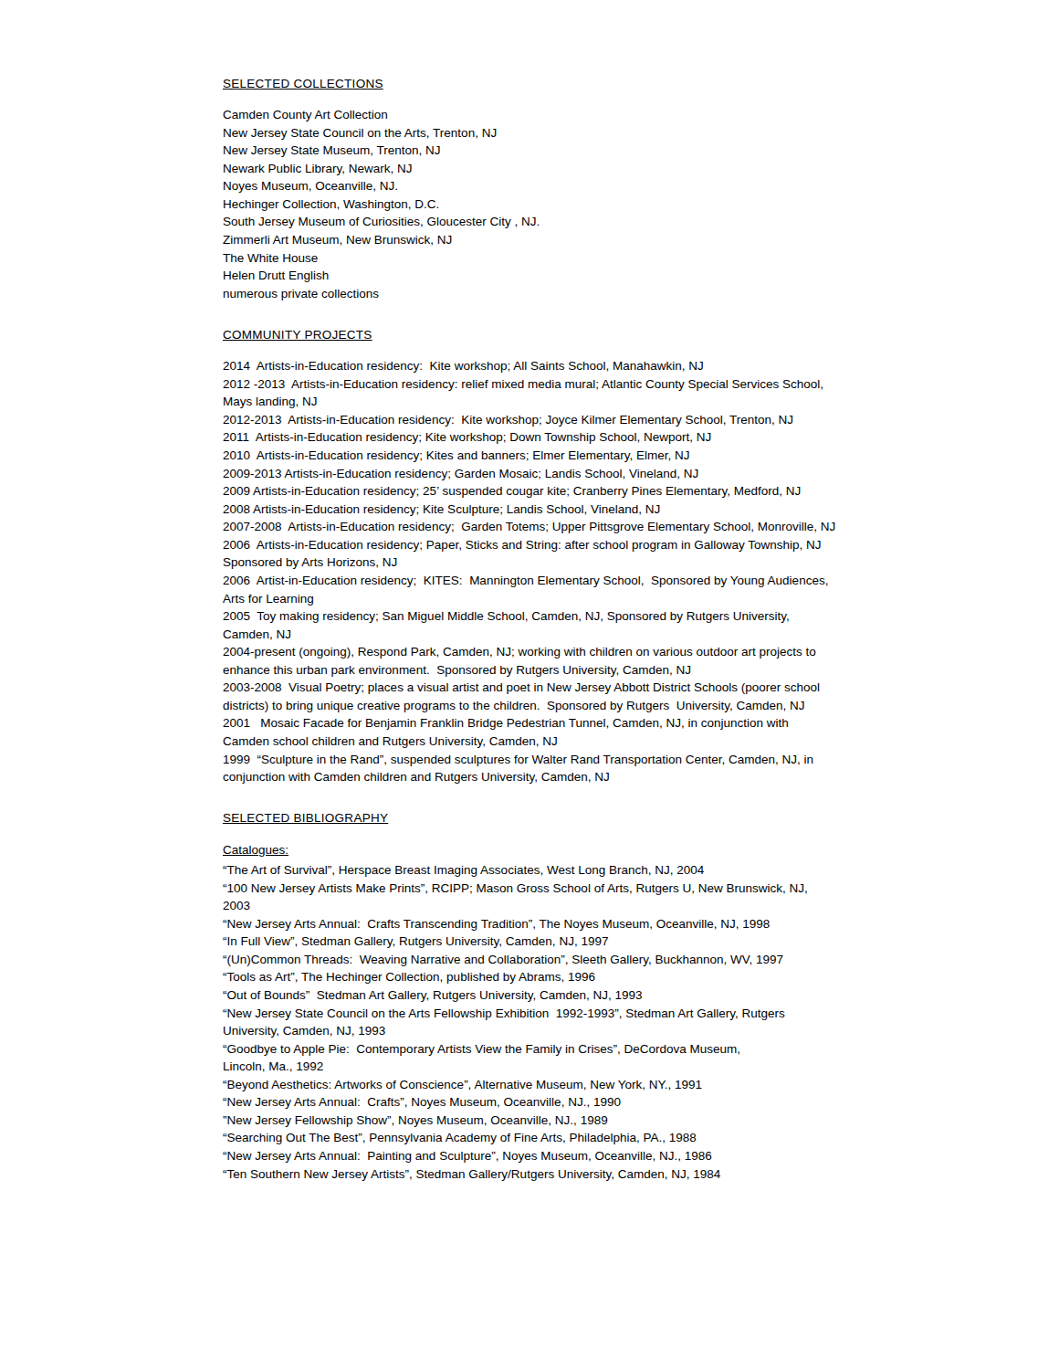SELECTED COLLECTIONS
Camden County Art Collection
New Jersey State Council on the Arts, Trenton, NJ
New Jersey State Museum, Trenton, NJ
Newark Public Library, Newark, NJ
Noyes Museum, Oceanville, NJ.
Hechinger Collection, Washington, D.C.
South Jersey Museum of Curiosities, Gloucester City , NJ.
Zimmerli Art Museum, New Brunswick, NJ
The White House
Helen Drutt English
numerous private collections
COMMUNITY PROJECTS
2014 Artists-in-Education residency: Kite workshop; All Saints School, Manahawkin, NJ
2012 -2013 Artists-in-Education residency: relief mixed media mural; Atlantic County Special Services School, Mays landing, NJ
2012-2013 Artists-in-Education residency: Kite workshop; Joyce Kilmer Elementary School, Trenton, NJ
2011 Artists-in-Education residency; Kite workshop; Down Township School, Newport, NJ
2010 Artists-in-Education residency; Kites and banners; Elmer Elementary, Elmer, NJ
2009-2013 Artists-in-Education residency; Garden Mosaic; Landis School, Vineland, NJ
2009 Artists-in-Education residency; 25’ suspended cougar kite; Cranberry Pines Elementary, Medford, NJ
2008 Artists-in-Education residency; Kite Sculpture; Landis School, Vineland, NJ
2007-2008 Artists-in-Education residency; Garden Totems; Upper Pittsgrove Elementary School, Monroville, NJ
2006 Artists-in-Education residency; Paper, Sticks and String: after school program in Galloway Township, NJ Sponsored by Arts Horizons, NJ
2006 Artist-in-Education residency; KITES: Mannington Elementary School, Sponsored by Young Audiences, Arts for Learning
2005 Toy making residency; San Miguel Middle School, Camden, NJ, Sponsored by Rutgers University, Camden, NJ
2004-present (ongoing), Respond Park, Camden, NJ; working with children on various outdoor art projects to enhance this urban park environment. Sponsored by Rutgers University, Camden, NJ
2003-2008 Visual Poetry; places a visual artist and poet in New Jersey Abbott District Schools (poorer school districts) to bring unique creative programs to the children. Sponsored by Rutgers University, Camden, NJ
2001 Mosaic Facade for Benjamin Franklin Bridge Pedestrian Tunnel, Camden, NJ, in conjunction with Camden school children and Rutgers University, Camden, NJ
1999 “Sculpture in the Rand”, suspended sculptures for Walter Rand Transportation Center, Camden, NJ, in conjunction with Camden children and Rutgers University, Camden, NJ
SELECTED BIBLIOGRAPHY
Catalogues:
“The Art of Survival”, Herspace Breast Imaging Associates, West Long Branch, NJ, 2004
“100 New Jersey Artists Make Prints”, RCIPP; Mason Gross School of Arts, Rutgers U, New Brunswick, NJ, 2003
“New Jersey Arts Annual: Crafts Transcending Tradition”, The Noyes Museum, Oceanville, NJ, 1998
“In Full View”, Stedman Gallery, Rutgers University, Camden, NJ, 1997
“(Un)Common Threads: Weaving Narrative and Collaboration”, Sleeth Gallery, Buckhannon, WV, 1997
“Tools as Art”, The Hechinger Collection, published by Abrams, 1996
“Out of Bounds” Stedman Art Gallery, Rutgers University, Camden, NJ, 1993
“New Jersey State Council on the Arts Fellowship Exhibition 1992-1993”, Stedman Art Gallery, Rutgers University, Camden, NJ, 1993
“Goodbye to Apple Pie: Contemporary Artists View the Family in Crises”, DeCordova Museum,
Lincoln, Ma., 1992
“Beyond Aesthetics: Artworks of Conscience”, Alternative Museum, New York, NY., 1991
“New Jersey Arts Annual: Crafts”, Noyes Museum, Oceanville, NJ., 1990
”New Jersey Fellowship Show”, Noyes Museum, Oceanville, NJ., 1989
“Searching Out The Best”, Pennsylvania Academy of Fine Arts, Philadelphia, PA., 1988
“New Jersey Arts Annual: Painting and Sculpture”, Noyes Museum, Oceanville, NJ., 1986
“Ten Southern New Jersey Artists”, Stedman Gallery/Rutgers University, Camden, NJ, 1984